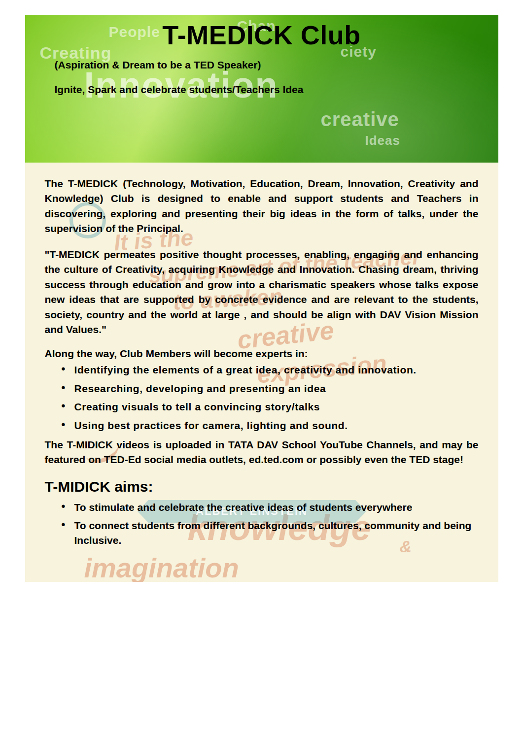People Chan Creating ciety Innovation creative Ideas
T-MEDICK Club
(Aspiration & Dream to be a TED Speaker)
Ignite, Spark and celebrate students/Teachers Idea
It is the supreme art of the teacher to awaken creative expression knowledge & imagination ALBERT EINSTEIN
The T-MEDICK (Technology, Motivation, Education, Dream, Innovation, Creativity and Knowledge) Club is designed to enable and support students and Teachers in discovering, exploring and presenting their big ideas in the form of talks, under the supervision of the Principal.
"T-MEDICK permeates positive thought processes, enabling, engaging and enhancing the culture of Creativity, acquiring Knowledge and Innovation. Chasing dream, thriving success through education and grow into a charismatic speakers whose talks expose new ideas that are supported by concrete evidence and are relevant to the students, society, country and the world at large , and should be align with DAV Vision Mission and Values."
Along the way, Club Members will become experts in:
Identifying the elements of a great idea, creativity and innovation.
Researching, developing and presenting an idea
Creating visuals to tell a convincing story/talks
Using best practices for camera, lighting and sound.
The T-MIDICK videos is uploaded in TATA DAV School YouTube Channels, and may be featured on TED-Ed social media outlets, ed.ted.com or possibly even the TED stage!
T-MIDICK aims:
To stimulate and celebrate the creative ideas of students everywhere
To connect students from different backgrounds, cultures, community and being Inclusive.